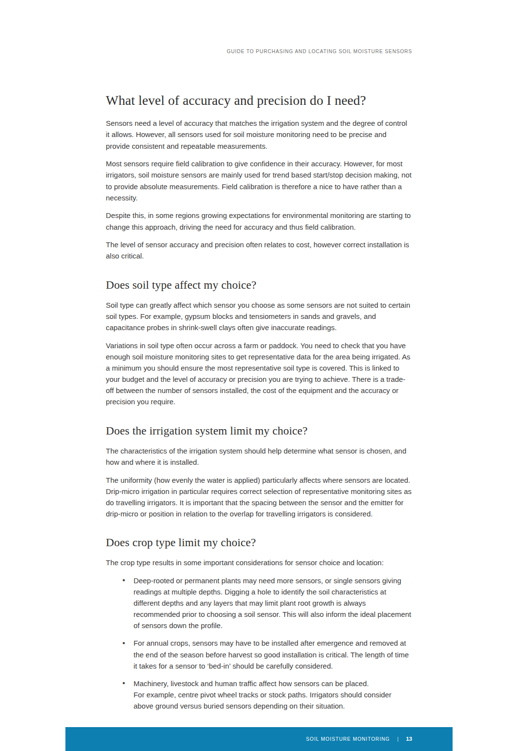Guide to purchasing and locating soil moisture sensors
What level of accuracy and precision do I need?
Sensors need a level of accuracy that matches the irrigation system and the degree of control it allows. However, all sensors used for soil moisture monitoring need to be precise and provide consistent and repeatable measurements.
Most sensors require field calibration to give confidence in their accuracy. However, for most irrigators, soil moisture sensors are mainly used for trend based start/stop decision making, not to provide absolute measurements. Field calibration is therefore a nice to have rather than a necessity.
Despite this, in some regions growing expectations for environmental monitoring are starting to change this approach, driving the need for accuracy and thus field calibration.
The level of sensor accuracy and precision often relates to cost, however correct installation is also critical.
Does soil type affect my choice?
Soil type can greatly affect which sensor you choose as some sensors are not suited to certain soil types. For example, gypsum blocks and tensiometers in sands and gravels, and capacitance probes in shrink-swell clays often give inaccurate readings.
Variations in soil type often occur across a farm or paddock. You need to check that you have enough soil moisture monitoring sites to get representative data for the area being irrigated. As a minimum you should ensure the most representative soil type is covered. This is linked to your budget and the level of accuracy or precision you are trying to achieve. There is a trade-off between the number of sensors installed, the cost of the equipment and the accuracy or precision you require.
Does the irrigation system limit my choice?
The characteristics of the irrigation system should help determine what sensor is chosen, and how and where it is installed.
The uniformity (how evenly the water is applied) particularly affects where sensors are located. Drip-micro irrigation in particular requires correct selection of representative monitoring sites as do travelling irrigators. It is important that the spacing between the sensor and the emitter for drip-micro or position in relation to the overlap for travelling irrigators is considered.
Does crop type limit my choice?
The crop type results in some important considerations for sensor choice and location:
Deep-rooted or permanent plants may need more sensors, or single sensors giving readings at multiple depths. Digging a hole to identify the soil characteristics at different depths and any layers that may limit plant root growth is always recommended prior to choosing a soil sensor. This will also inform the ideal placement of sensors down the profile.
For annual crops, sensors may have to be installed after emergence and removed at the end of the season before harvest so good installation is critical. The length of time it takes for a sensor to ‘bed-in’ should be carefully considered.
Machinery, livestock and human traffic affect how sensors can be placed.
For example, centre pivot wheel tracks or stock paths. Irrigators should consider above ground versus buried sensors depending on their situation.
Soil moisture monitoring | 13